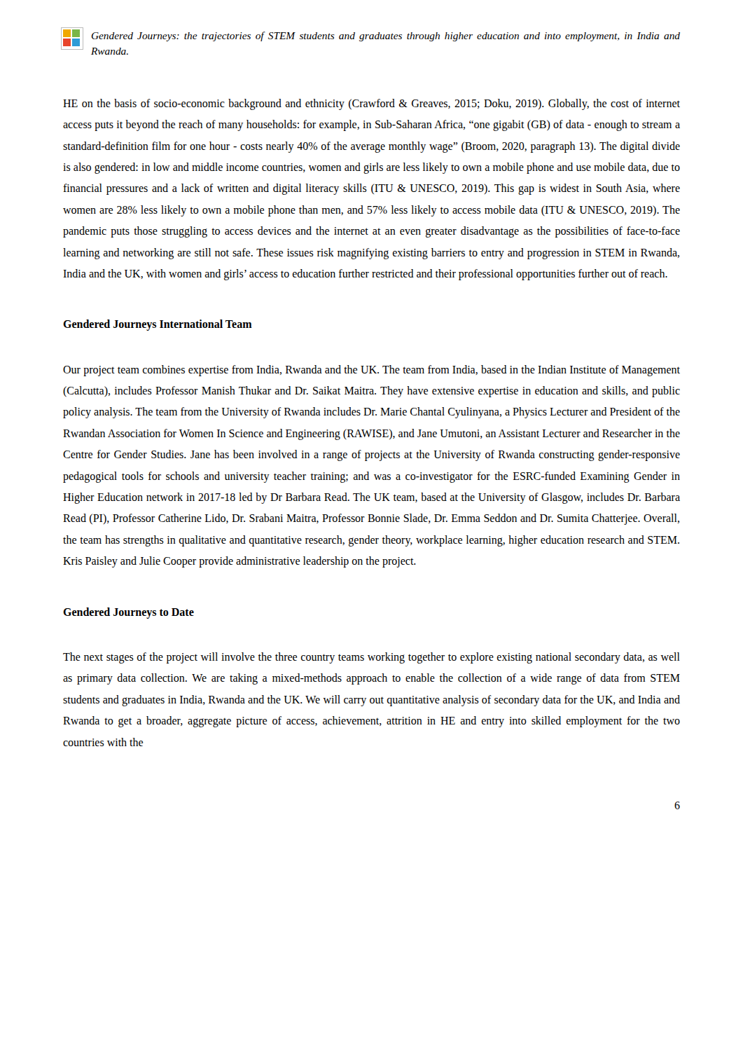Gendered Journeys: the trajectories of STEM students and graduates through higher education and into employment, in India and Rwanda.
HE on the basis of socio-economic background and ethnicity (Crawford & Greaves, 2015; Doku, 2019). Globally, the cost of internet access puts it beyond the reach of many households: for example, in Sub-Saharan Africa, “one gigabit (GB) of data - enough to stream a standard-definition film for one hour - costs nearly 40% of the average monthly wage” (Broom, 2020, paragraph 13). The digital divide is also gendered: in low and middle income countries, women and girls are less likely to own a mobile phone and use mobile data, due to financial pressures and a lack of written and digital literacy skills (ITU & UNESCO, 2019). This gap is widest in South Asia, where women are 28% less likely to own a mobile phone than men, and 57% less likely to access mobile data (ITU & UNESCO, 2019). The pandemic puts those struggling to access devices and the internet at an even greater disadvantage as the possibilities of face-to-face learning and networking are still not safe. These issues risk magnifying existing barriers to entry and progression in STEM in Rwanda, India and the UK, with women and girls’ access to education further restricted and their professional opportunities further out of reach.
Gendered Journeys International Team
Our project team combines expertise from India, Rwanda and the UK. The team from India, based in the Indian Institute of Management (Calcutta), includes Professor Manish Thukar and Dr. Saikat Maitra. They have extensive expertise in education and skills, and public policy analysis. The team from the University of Rwanda includes Dr. Marie Chantal Cyulinyana, a Physics Lecturer and President of the Rwandan Association for Women In Science and Engineering (RAWISE), and Jane Umutoni, an Assistant Lecturer and Researcher in the Centre for Gender Studies. Jane has been involved in a range of projects at the University of Rwanda constructing gender-responsive pedagogical tools for schools and university teacher training; and was a co-investigator for the ESRC-funded Examining Gender in Higher Education network in 2017-18 led by Dr Barbara Read. The UK team, based at the University of Glasgow, includes Dr. Barbara Read (PI), Professor Catherine Lido, Dr. Srabani Maitra, Professor Bonnie Slade, Dr. Emma Seddon and Dr. Sumita Chatterjee. Overall, the team has strengths in qualitative and quantitative research, gender theory, workplace learning, higher education research and STEM. Kris Paisley and Julie Cooper provide administrative leadership on the project.
Gendered Journeys to Date
The next stages of the project will involve the three country teams working together to explore existing national secondary data, as well as primary data collection. We are taking a mixed-methods approach to enable the collection of a wide range of data from STEM students and graduates in India, Rwanda and the UK. We will carry out quantitative analysis of secondary data for the UK, and India and Rwanda to get a broader, aggregate picture of access, achievement, attrition in HE and entry into skilled employment for the two countries with the
6